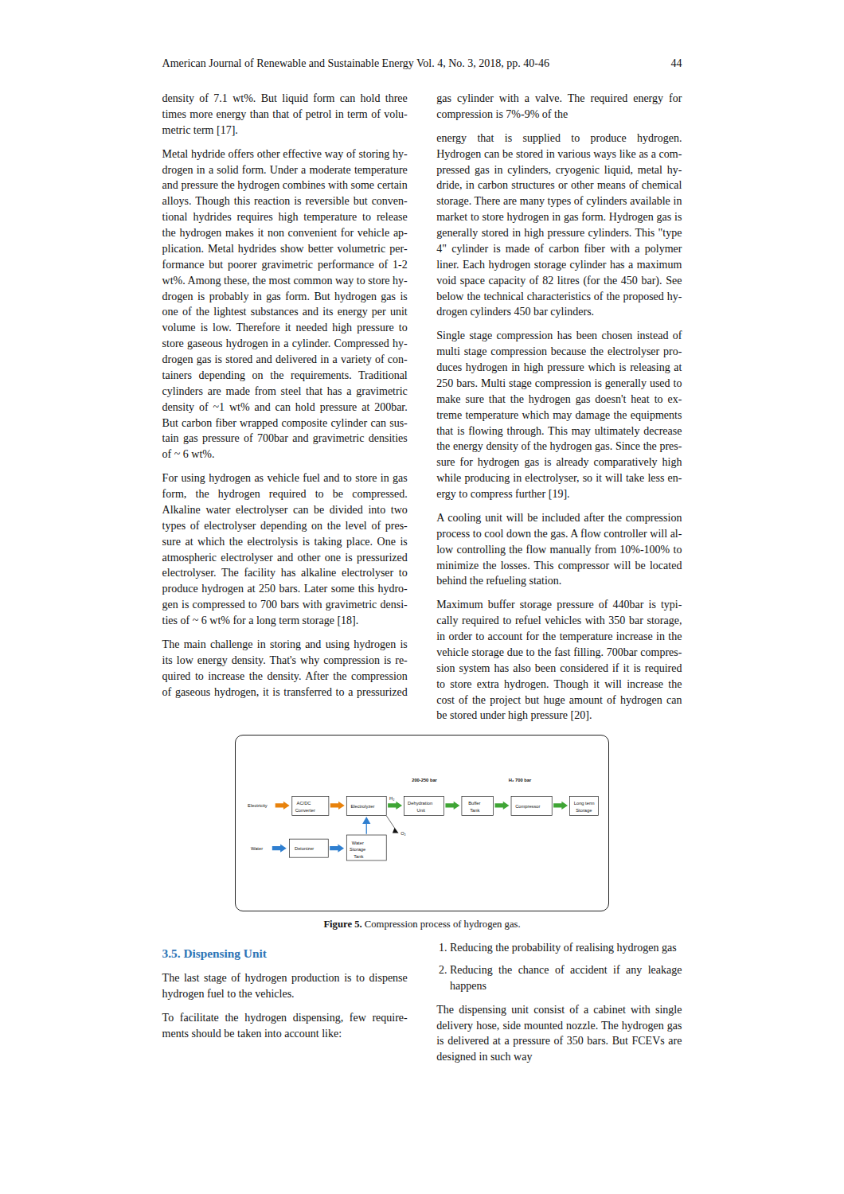American Journal of Renewable and Sustainable Energy Vol. 4, No. 3, 2018, pp. 40-46 44
density of 7.1 wt%. But liquid form can hold three times more energy than that of petrol in term of volumetric term [17].
Metal hydride offers other effective way of storing hydrogen in a solid form. Under a moderate temperature and pressure the hydrogen combines with some certain alloys. Though this reaction is reversible but conventional hydrides requires high temperature to release the hydrogen makes it non convenient for vehicle application. Metal hydrides show better volumetric performance but poorer gravimetric performance of 1-2 wt%. Among these, the most common way to store hydrogen is probably in gas form. But hydrogen gas is one of the lightest substances and its energy per unit volume is low. Therefore it needed high pressure to store gaseous hydrogen in a cylinder. Compressed hydrogen gas is stored and delivered in a variety of containers depending on the requirements. Traditional cylinders are made from steel that has a gravimetric density of ~1 wt% and can hold pressure at 200bar. But carbon fiber wrapped composite cylinder can sustain gas pressure of 700bar and gravimetric densities of ~ 6 wt%.
For using hydrogen as vehicle fuel and to store in gas form, the hydrogen required to be compressed. Alkaline water electrolyser can be divided into two types of electrolyser depending on the level of pressure at which the electrolysis is taking place. One is atmospheric electrolyser and other one is pressurized electrolyser. The facility has alkaline electrolyser to produce hydrogen at 250 bars. Later some this hydrogen is compressed to 700 bars with gravimetric densities of ~ 6 wt% for a long term storage [18].
The main challenge in storing and using hydrogen is its low energy density. That's why compression is required to increase the density. After the compression of gaseous hydrogen, it is transferred to a pressurized gas cylinder with a valve. The required energy for compression is 7%-9% of the
energy that is supplied to produce hydrogen. Hydrogen can be stored in various ways like as a compressed gas in cylinders, cryogenic liquid, metal hydride, in carbon structures or other means of chemical storage. There are many types of cylinders available in market to store hydrogen in gas form. Hydrogen gas is generally stored in high pressure cylinders. This "type 4" cylinder is made of carbon fiber with a polymer liner. Each hydrogen storage cylinder has a maximum void space capacity of 82 litres (for the 450 bar). See below the technical characteristics of the proposed hydrogen cylinders 450 bar cylinders.
Single stage compression has been chosen instead of multi stage compression because the electrolyser produces hydrogen in high pressure which is releasing at 250 bars. Multi stage compression is generally used to make sure that the hydrogen gas doesn't heat to extreme temperature which may damage the equipments that is flowing through. This may ultimately decrease the energy density of the hydrogen gas. Since the pressure for hydrogen gas is already comparatively high while producing in electrolyser, so it will take less energy to compress further [19].
A cooling unit will be included after the compression process to cool down the gas. A flow controller will allow controlling the flow manually from 10%-100% to minimize the losses. This compressor will be located behind the refueling station.
Maximum buffer storage pressure of 440bar is typically required to refuel vehicles with 350 bar storage, in order to account for the temperature increase in the vehicle storage due to the fast filling. 700bar compression system has also been considered if it is required to store extra hydrogen. Though it will increase the cost of the project but huge amount of hydrogen can be stored under high pressure [20].
200-250 bar H₂ 700 bar Electricity AC/DC Converter Electrolyzer H₂ Dehydration Unit Buffer Tank Compressor Long term Storage O₂ Water Deionizer Water Storage Tank
Figure 5. Compression process of hydrogen gas.
3.5. Dispensing Unit
The last stage of hydrogen production is to dispense hydrogen fuel to the vehicles.
To facilitate the hydrogen dispensing, few requirements should be taken into account like:
Reducing the probability of realising hydrogen gas
Reducing the chance of accident if any leakage happens
The dispensing unit consist of a cabinet with single delivery hose, side mounted nozzle. The hydrogen gas is delivered at a pressure of 350 bars. But FCEVs are designed in such way